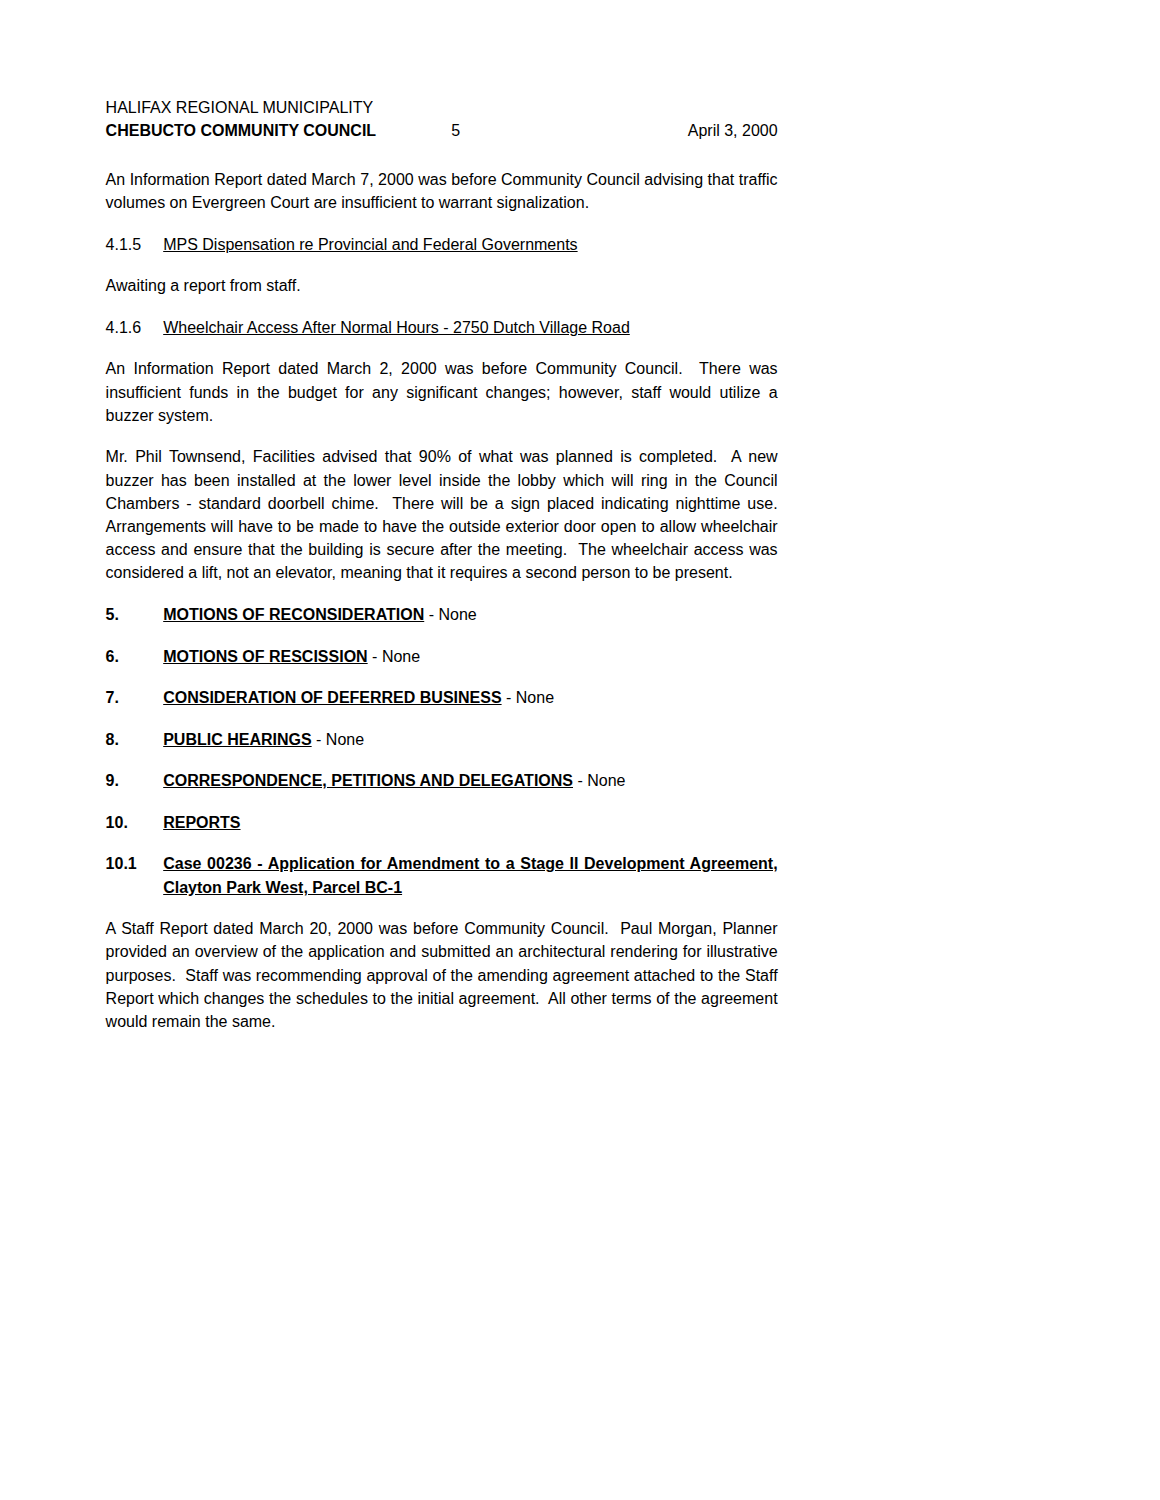HALIFAX REGIONAL MUNICIPALITY
CHEBUCTO COMMUNITY COUNCIL 5 April 3, 2000
An Information Report dated March 7, 2000 was before Community Council advising that traffic volumes on Evergreen Court are insufficient to warrant signalization.
4.1.5 MPS Dispensation re Provincial and Federal Governments
Awaiting a report from staff.
4.1.6 Wheelchair Access After Normal Hours - 2750 Dutch Village Road
An Information Report dated March 2, 2000 was before Community Council. There was insufficient funds in the budget for any significant changes; however, staff would utilize a buzzer system.
Mr. Phil Townsend, Facilities advised that 90% of what was planned is completed. A new buzzer has been installed at the lower level inside the lobby which will ring in the Council Chambers - standard doorbell chime. There will be a sign placed indicating nighttime use. Arrangements will have to be made to have the outside exterior door open to allow wheelchair access and ensure that the building is secure after the meeting. The wheelchair access was considered a lift, not an elevator, meaning that it requires a second person to be present.
5. MOTIONS OF RECONSIDERATION - None
6. MOTIONS OF RESCISSION - None
7. CONSIDERATION OF DEFERRED BUSINESS - None
8. PUBLIC HEARINGS - None
9. CORRESPONDENCE, PETITIONS AND DELEGATIONS - None
10. REPORTS
10.1 Case 00236 - Application for Amendment to a Stage II Development Agreement, Clayton Park West, Parcel BC-1
A Staff Report dated March 20, 2000 was before Community Council. Paul Morgan, Planner provided an overview of the application and submitted an architectural rendering for illustrative purposes. Staff was recommending approval of the amending agreement attached to the Staff Report which changes the schedules to the initial agreement. All other terms of the agreement would remain the same.